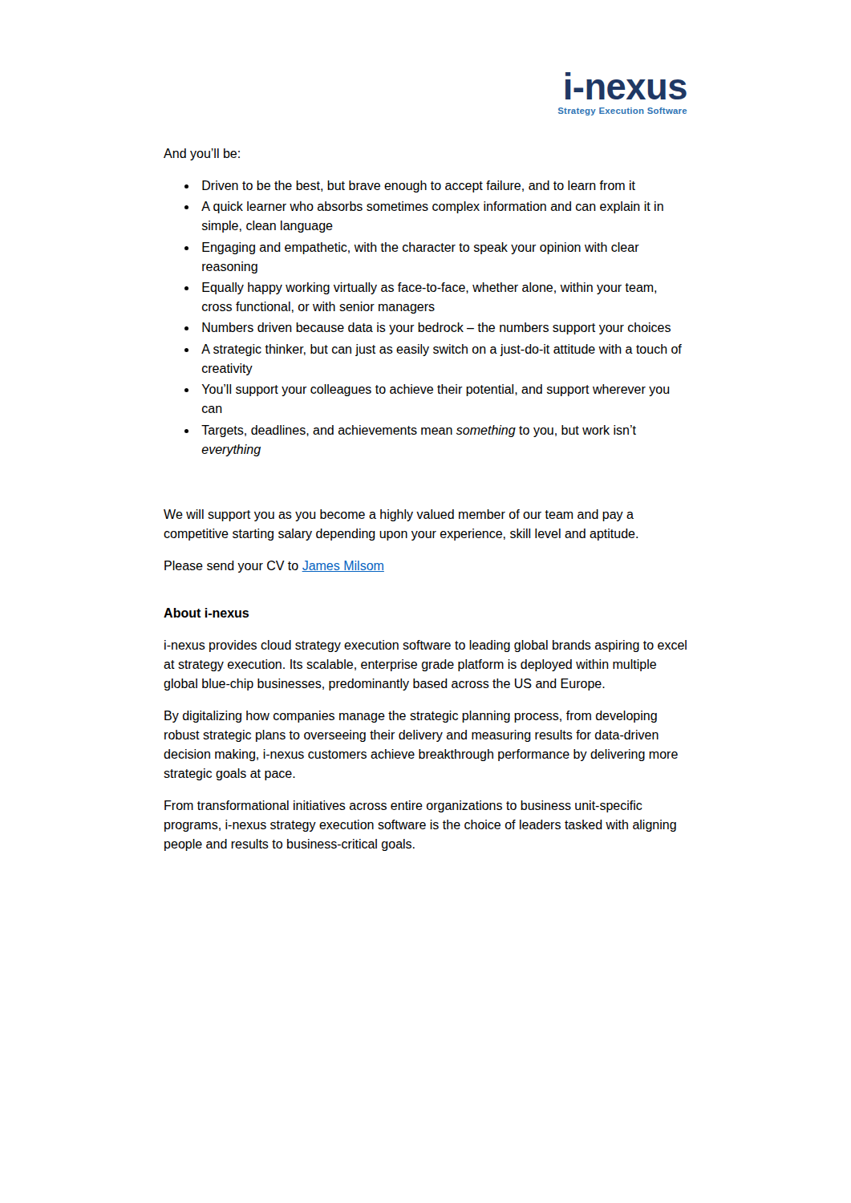i-nexus
Strategy Execution Software
And you’ll be:
Driven to be the best, but brave enough to accept failure, and to learn from it
A quick learner who absorbs sometimes complex information and can explain it in simple, clean language
Engaging and empathetic, with the character to speak your opinion with clear reasoning
Equally happy working virtually as face-to-face, whether alone, within your team, cross functional, or with senior managers
Numbers driven because data is your bedrock – the numbers support your choices
A strategic thinker, but can just as easily switch on a just-do-it attitude with a touch of creativity
You’ll support your colleagues to achieve their potential, and support wherever you can
Targets, deadlines, and achievements mean something to you, but work isn’t everything
We will support you as you become a highly valued member of our team and pay a competitive starting salary depending upon your experience, skill level and aptitude.
Please send your CV to James Milsom
About i-nexus
i-nexus provides cloud strategy execution software to leading global brands aspiring to excel at strategy execution. Its scalable, enterprise grade platform is deployed within multiple global blue-chip businesses, predominantly based across the US and Europe.
By digitalizing how companies manage the strategic planning process, from developing robust strategic plans to overseeing their delivery and measuring results for data-driven decision making, i-nexus customers achieve breakthrough performance by delivering more strategic goals at pace.
From transformational initiatives across entire organizations to business unit-specific programs, i-nexus strategy execution software is the choice of leaders tasked with aligning people and results to business-critical goals.